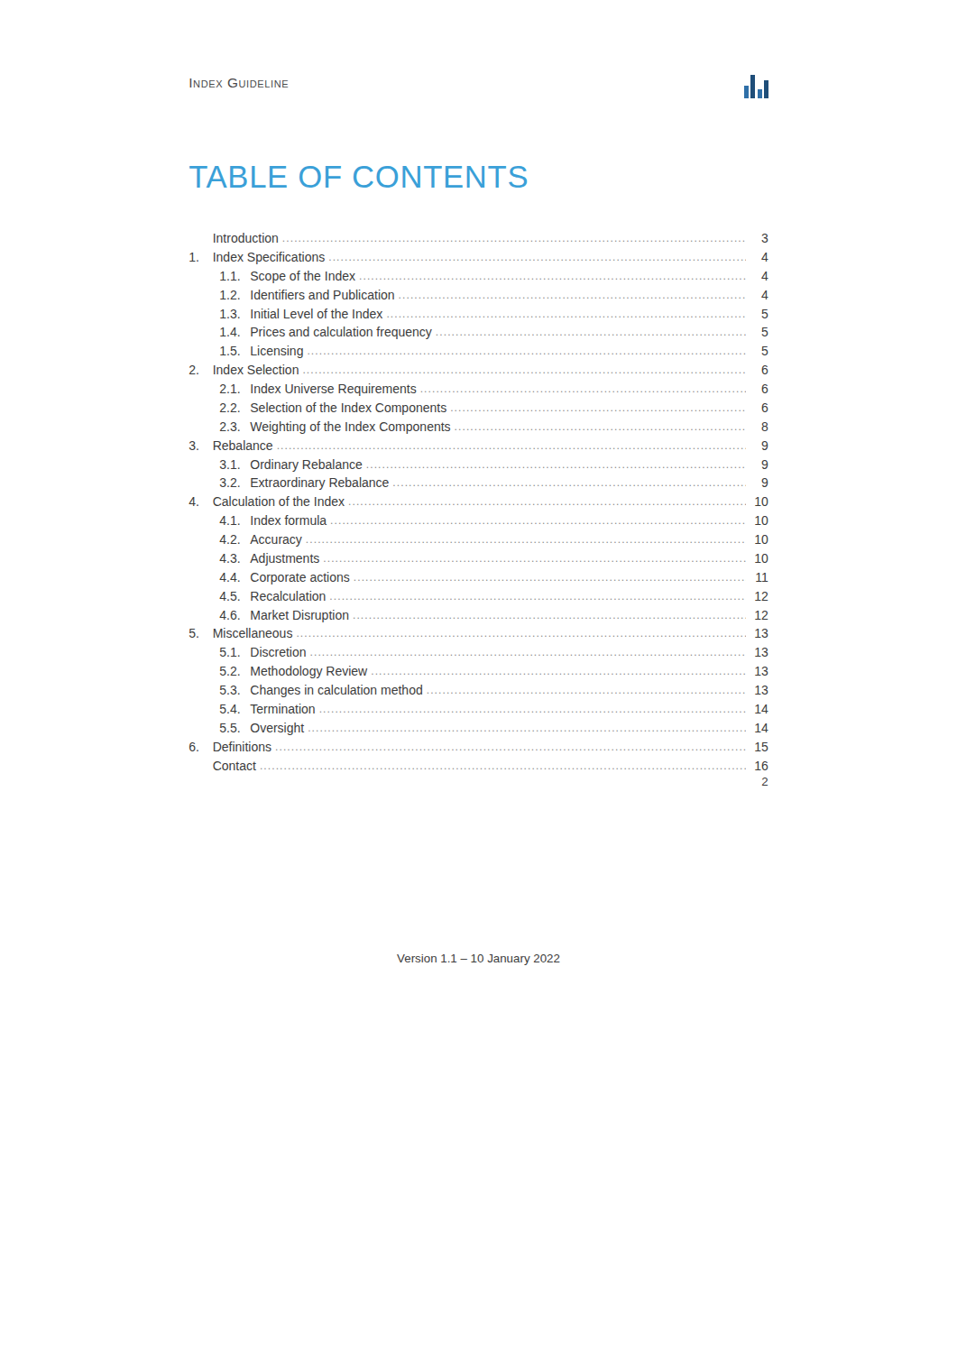INDEX GUIDELINE
Table of contents
Introduction........................................................................................................................................................................................................... 3
1. Index Specifications......................................................................................................................................................................... 4
1.1. Scope of the Index................................................................................................................................................................. 4
1.2. Identifiers and Publication................................................................................................................................................. 4
1.3. Initial Level of the Index..................................................................................................................................................... 5
1.4. Prices and calculation frequency................................................................................................................................. 5
1.5. Licensing................................................................................................................................................................................. 5
2. Index Selection..................................................................................................................................................................................... 6
2.1. Index Universe Requirements......................................................................................................................................... 6
2.2. Selection of the Index Components............................................................................................................................. 6
2.3. Weighting of the Index Components......................................................................................................................... 8
3. Rebalance................................................................................................................................................................................................. 9
3.1. Ordinary Rebalance............................................................................................................................................................. 9
3.2. Extraordinary Rebalance................................................................................................................................................. 9
4. Calculation of the Index................................................................................................................................................................. 10
4.1. Index formula......................................................................................................................................................................... 10
4.2. Accuracy................................................................................................................................................................................. 10
4.3. Adjustments............................................................................................................................................................................. 10
4.4. Corporate actions................................................................................................................................................................. 11
4.5. Recalculation......................................................................................................................................................................... 12
4.6. Market Disruption................................................................................................................................................................. 12
5. Miscellaneous......................................................................................................................................................................................... 13
5.1. Discretion................................................................................................................................................................................. 13
5.2. Methodology Review............................................................................................................................................................. 13
5.3. Changes in calculation method................................................................................................................................. 13
5.4. Termination............................................................................................................................................................................. 14
5.5. Oversight................................................................................................................................................................................. 14
6. Definitions................................................................................................................................................................................................. 15
Contact................................................................................................................................................................................................................. 16
2
Version 1.1 – 10 January 2022